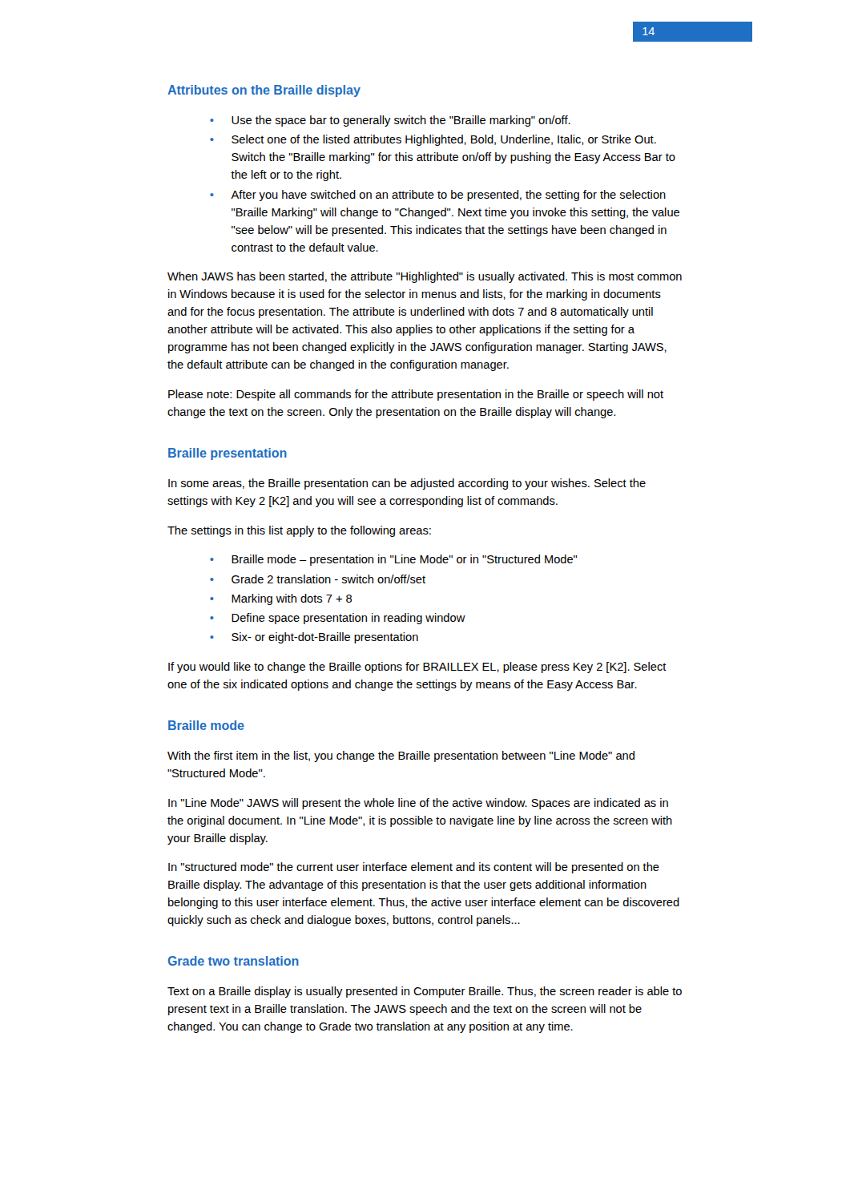14
Attributes on the Braille display
Use the space bar to generally switch the "Braille marking" on/off.
Select one of the listed attributes Highlighted, Bold, Underline, Italic, or Strike Out. Switch the "Braille marking" for this attribute on/off by pushing the Easy Access Bar to the left or to the right.
After you have switched on an attribute to be presented, the setting for the selection "Braille Marking" will change to "Changed". Next time you invoke this setting, the value "see below" will be presented. This indicates that the settings have been changed in contrast to the default value.
When JAWS has been started, the attribute "Highlighted" is usually activated. This is most common in Windows because it is used for the selector in menus and lists, for the marking in documents and for the focus presentation. The attribute is underlined with dots 7 and 8 automatically until another attribute will be activated. This also applies to other applications if the setting for a programme has not been changed explicitly in the JAWS configuration manager. Starting JAWS, the default attribute can be changed in the configuration manager.
Please note: Despite all commands for the attribute presentation in the Braille or speech will not change the text on the screen. Only the presentation on the Braille display will change.
Braille presentation
In some areas, the Braille presentation can be adjusted according to your wishes. Select the settings with Key 2 [K2] and you will see a corresponding list of commands.
The settings in this list apply to the following areas:
Braille mode – presentation in "Line Mode" or in "Structured Mode"
Grade 2 translation - switch on/off/set
Marking with dots 7 + 8
Define space presentation in reading window
Six- or eight-dot-Braille presentation
If you would like to change the Braille options for BRAILLEX EL, please press Key 2 [K2]. Select one of the six indicated options and change the settings by means of the Easy Access Bar.
Braille mode
With the first item in the list, you change the Braille presentation between "Line Mode" and "Structured Mode".
In "Line Mode" JAWS will present the whole line of the active window. Spaces are indicated as in the original document. In "Line Mode", it is possible to navigate line by line across the screen with your Braille display.
In "structured mode" the current user interface element and its content will be presented on the Braille display. The advantage of this presentation is that the user gets additional information belonging to this user interface element. Thus, the active user interface element can be discovered quickly such as check and dialogue boxes, buttons, control panels...
Grade two translation
Text on a Braille display is usually presented in Computer Braille. Thus, the screen reader is able to present text in a Braille translation. The JAWS speech and the text on the screen will not be changed. You can change to Grade two translation at any position at any time.